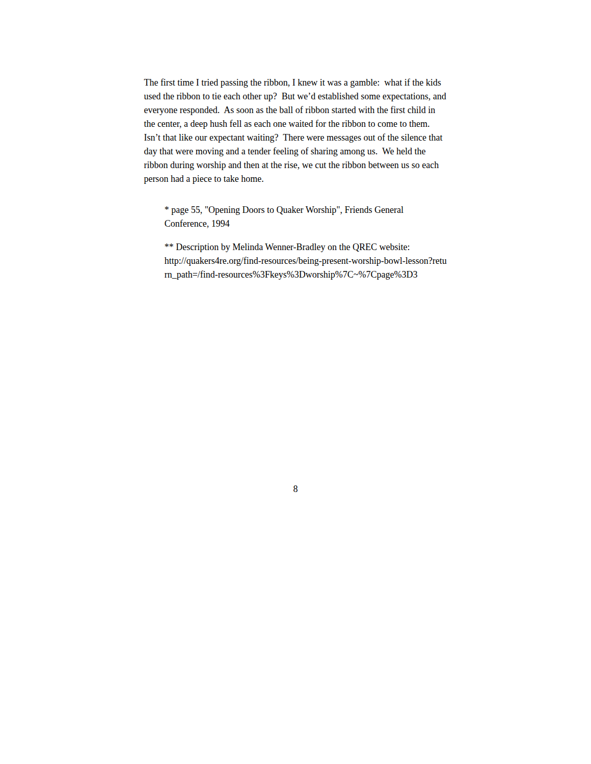The first time I tried passing the ribbon, I knew it was a gamble: what if the kids used the ribbon to tie each other up? But we’d established some expectations, and everyone responded. As soon as the ball of ribbon started with the first child in the center, a deep hush fell as each one waited for the ribbon to come to them. Isn’t that like our expectant waiting? There were messages out of the silence that day that were moving and a tender feeling of sharing among us. We held the ribbon during worship and then at the rise, we cut the ribbon between us so each person had a piece to take home.
* page 55, "Opening Doors to Quaker Worship", Friends General Conference, 1994
** Description by Melinda Wenner-Bradley on the QREC website:
http://quakers4re.org/find-resources/being-present-worship-bowl-lesson?return_path=/find-resources%3Fkeys%3Dworship%7C~%7Cpage%3D3
8